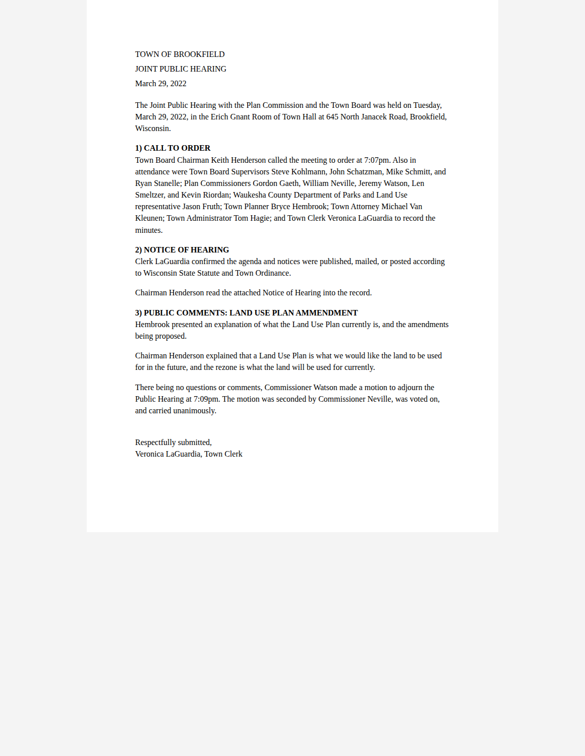TOWN OF BROOKFIELD
JOINT PUBLIC HEARING
March 29, 2022
The Joint Public Hearing with the Plan Commission and the Town Board was held on Tuesday, March 29, 2022, in the Erich Gnant Room of Town Hall at 645 North Janacek Road, Brookfield, Wisconsin.
1) Call to Order
Town Board Chairman Keith Henderson called the meeting to order at 7:07pm. Also in attendance were Town Board Supervisors Steve Kohlmann, John Schatzman, Mike Schmitt, and Ryan Stanelle; Plan Commissioners Gordon Gaeth, William Neville, Jeremy Watson, Len Smeltzer, and Kevin Riordan; Waukesha County Department of Parks and Land Use representative Jason Fruth; Town Planner Bryce Hembrook; Town Attorney Michael Van Kleunen; Town Administrator Tom Hagie; and Town Clerk Veronica LaGuardia to record the minutes.
2) Notice of Hearing
Clerk LaGuardia confirmed the agenda and notices were published, mailed, or posted according to Wisconsin State Statute and Town Ordinance.
Chairman Henderson read the attached Notice of Hearing into the record.
3) Public Comments: Land Use Plan Ammendment
Hembrook presented an explanation of what the Land Use Plan currently is, and the amendments being proposed.
Chairman Henderson explained that a Land Use Plan is what we would like the land to be used for in the future, and the rezone is what the land will be used for currently.
There being no questions or comments, Commissioner Watson made a motion to adjourn the Public Hearing at 7:09pm. The motion was seconded by Commissioner Neville, was voted on, and carried unanimously.
Respectfully submitted,
Veronica LaGuardia, Town Clerk